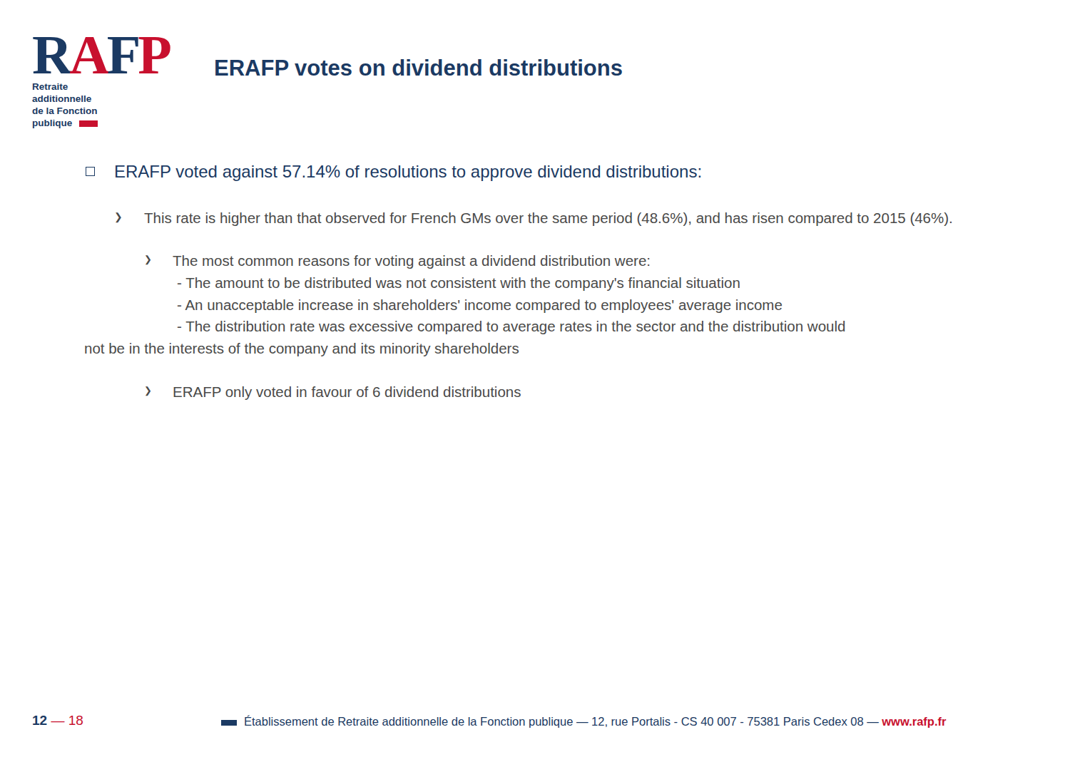RAFP
Retraite
additionnelle
de la Fonction
publique
ERAFP votes on dividend distributions
ERAFP voted against 57.14% of resolutions to approve dividend distributions:
This rate is higher than that observed for French GMs over the same period (48.6%), and has risen compared to 2015 (46%).
The most common reasons for voting against a dividend distribution were: - The amount to be distributed was not consistent with the company's financial situation - An unacceptable increase in shareholders' income compared to employees' average income - The distribution rate was excessive compared to average rates in the sector and the distribution would not be in the interests of the company and its minority shareholders
ERAFP only voted in favour of 6 dividend distributions
12 — 18
Établissement de Retraite additionnelle de la Fonction publique — 12, rue Portalis - CS 40 007 - 75381 Paris Cedex 08 — www.rafp.fr